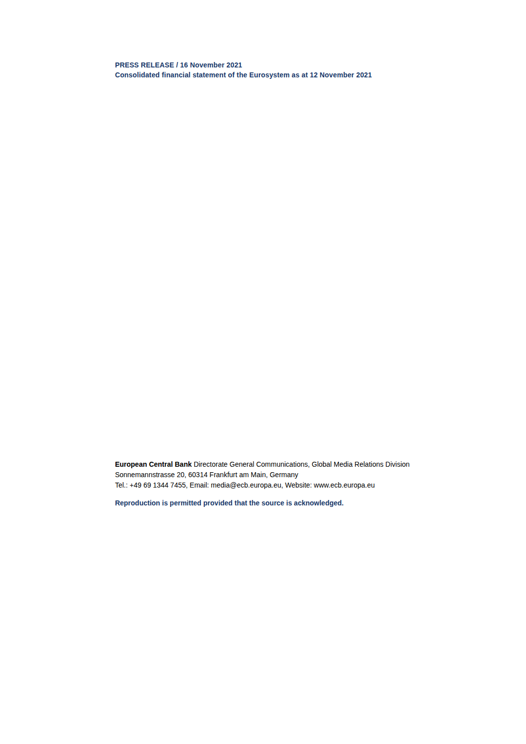PRESS RELEASE / 16 November 2021 Consolidated financial statement of the Eurosystem as at 12 November 2021
European Central Bank Directorate General Communications, Global Media Relations Division
Sonnemannstrasse 20, 60314 Frankfurt am Main, Germany
Tel.: +49 69 1344 7455, Email: media@ecb.europa.eu, Website: www.ecb.europa.eu
Reproduction is permitted provided that the source is acknowledged.